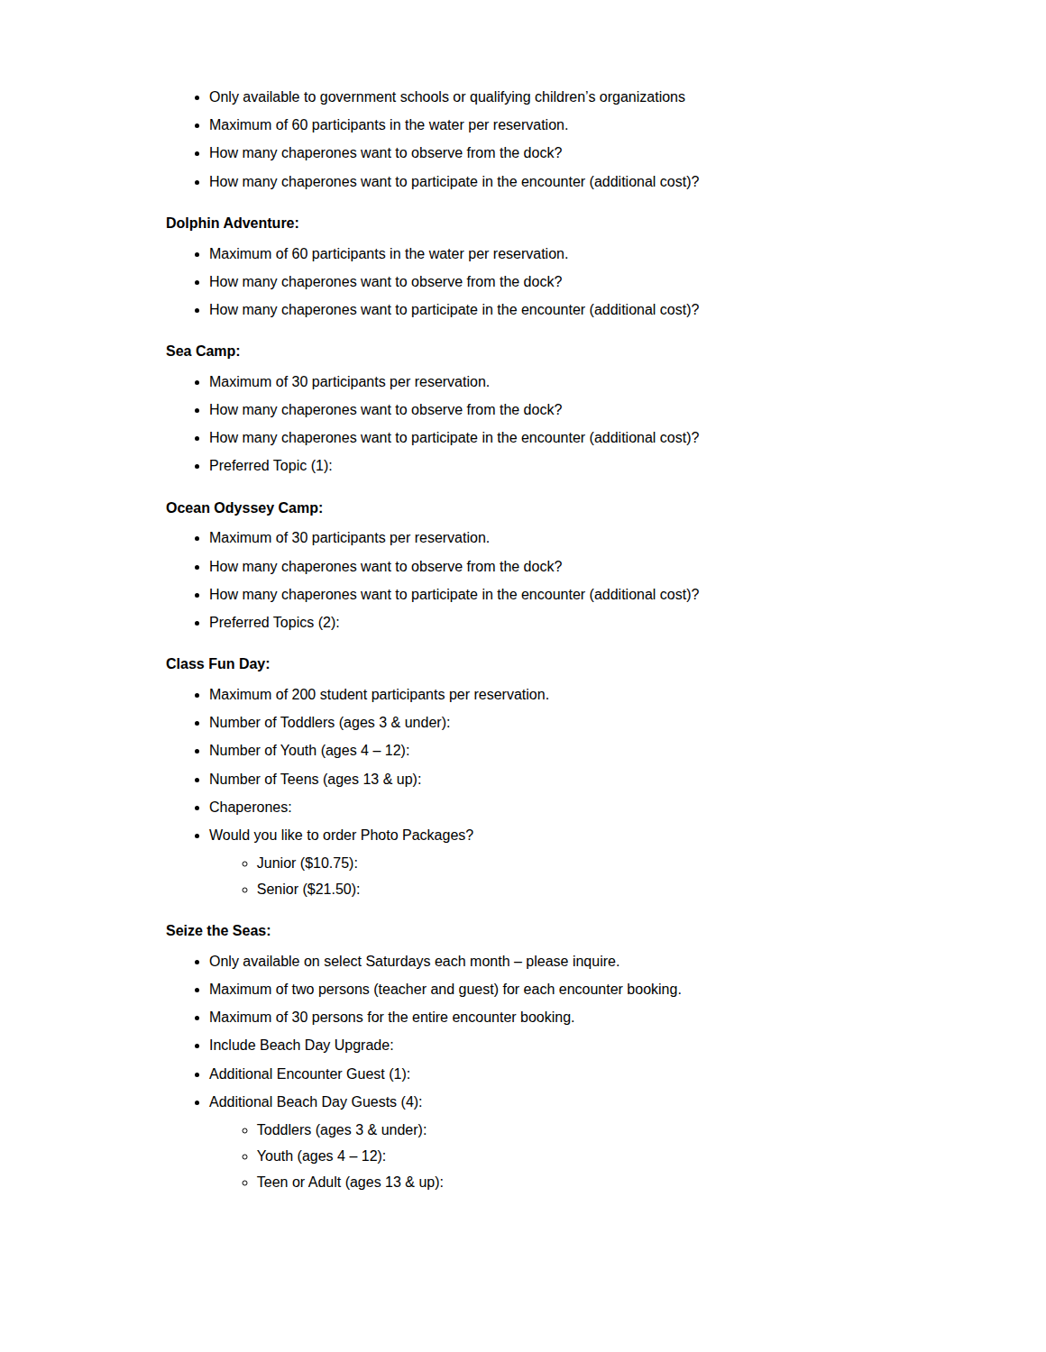Only available to government schools or qualifying children’s organizations
Maximum of 60 participants in the water per reservation.
How many chaperones want to observe from the dock?
How many chaperones want to participate in the encounter (additional cost)?
Dolphin Adventure:
Maximum of 60 participants in the water per reservation.
How many chaperones want to observe from the dock?
How many chaperones want to participate in the encounter (additional cost)?
Sea Camp:
Maximum of 30 participants per reservation.
How many chaperones want to observe from the dock?
How many chaperones want to participate in the encounter (additional cost)?
Preferred Topic (1):
Ocean Odyssey Camp:
Maximum of 30 participants per reservation.
How many chaperones want to observe from the dock?
How many chaperones want to participate in the encounter (additional cost)?
Preferred Topics (2):
Class Fun Day:
Maximum of 200 student participants per reservation.
Number of Toddlers (ages 3 & under):
Number of Youth (ages 4 – 12):
Number of Teens (ages 13 & up):
Chaperones:
Would you like to order Photo Packages?
Junior ($10.75):
Senior ($21.50):
Seize the Seas:
Only available on select Saturdays each month – please inquire.
Maximum of two persons (teacher and guest) for each encounter booking.
Maximum of 30 persons for the entire encounter booking.
Include Beach Day Upgrade:
Additional Encounter Guest (1):
Additional Beach Day Guests (4):
Toddlers (ages 3 & under):
Youth (ages 4 – 12):
Teen or Adult (ages 13 & up):